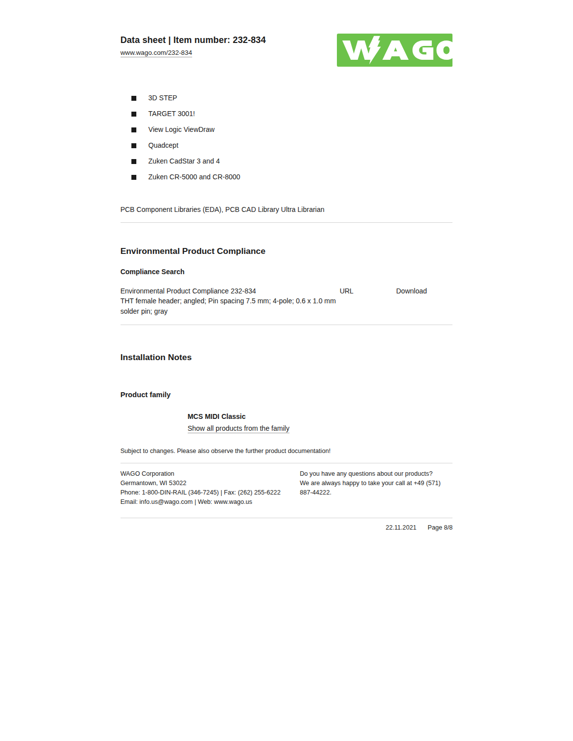Data sheet | Item number: 232-834
www.wago.com/232-834
3D STEP
TARGET 3001!
View Logic ViewDraw
Quadcept
Zuken CadStar 3 and 4
Zuken CR-5000 and CR-8000
PCB Component Libraries (EDA), PCB CAD Library Ultra Librarian
Environmental Product Compliance
Compliance Search
| Environmental Product Compliance 232-834 THT female header; angled; Pin spacing 7.5 mm; 4-pole; 0.6 x 1.0 mm solder pin; gray | URL | Download |
Installation Notes
Product family
MCS MIDI Classic
Show all products from the family
Subject to changes. Please also observe the further product documentation!
WAGO Corporation
Germantown, WI 53022
Phone: 1-800-DIN-RAIL (346-7245) | Fax: (262) 255-6222
Email: info.us@wago.com | Web: www.wago.us
Do you have any questions about our products?
We are always happy to take your call at +49 (571) 887-44222.
22.11.2021 Page 8/8